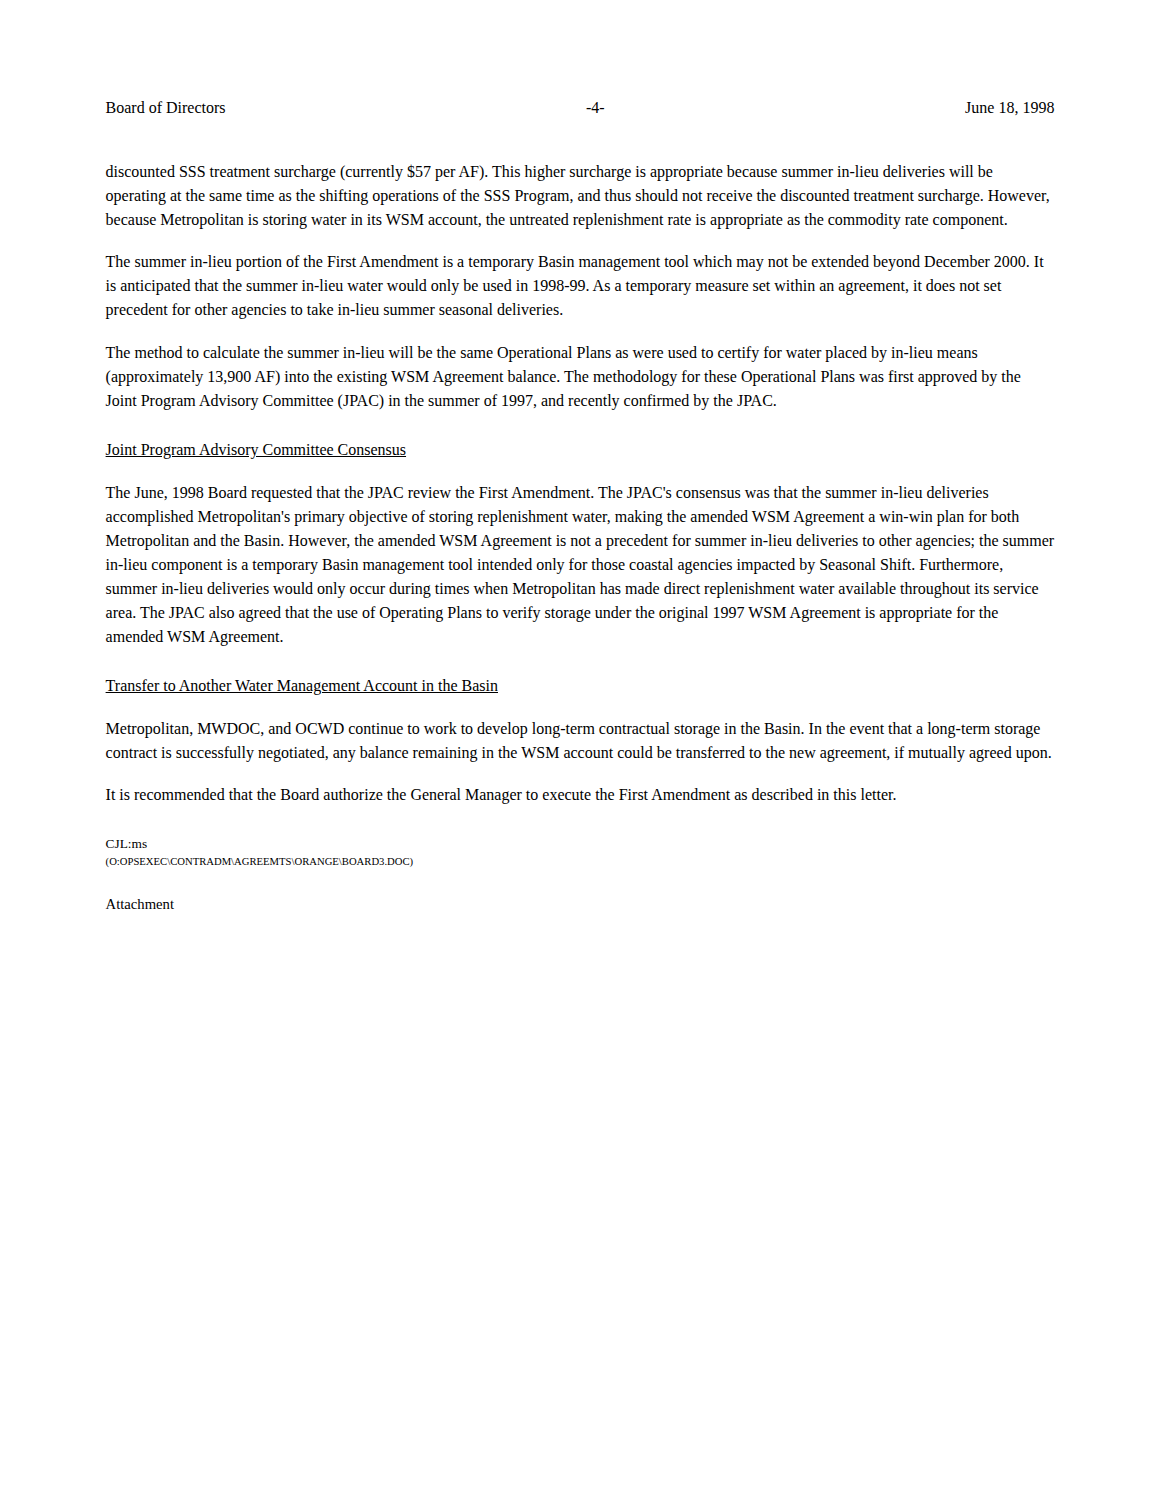Board of Directors -4- June 18, 1998
discounted SSS treatment surcharge (currently $57 per AF). This higher surcharge is appropriate because summer in-lieu deliveries will be operating at the same time as the shifting operations of the SSS Program, and thus should not receive the discounted treatment surcharge. However, because Metropolitan is storing water in its WSM account, the untreated replenishment rate is appropriate as the commodity rate component.
The summer in-lieu portion of the First Amendment is a temporary Basin management tool which may not be extended beyond December 2000. It is anticipated that the summer in-lieu water would only be used in 1998-99. As a temporary measure set within an agreement, it does not set precedent for other agencies to take in-lieu summer seasonal deliveries.
The method to calculate the summer in-lieu will be the same Operational Plans as were used to certify for water placed by in-lieu means (approximately 13,900 AF) into the existing WSM Agreement balance. The methodology for these Operational Plans was first approved by the Joint Program Advisory Committee (JPAC) in the summer of 1997, and recently confirmed by the JPAC.
Joint Program Advisory Committee Consensus
The June, 1998 Board requested that the JPAC review the First Amendment. The JPAC's consensus was that the summer in-lieu deliveries accomplished Metropolitan's primary objective of storing replenishment water, making the amended WSM Agreement a win-win plan for both Metropolitan and the Basin. However, the amended WSM Agreement is not a precedent for summer in-lieu deliveries to other agencies; the summer in-lieu component is a temporary Basin management tool intended only for those coastal agencies impacted by Seasonal Shift. Furthermore, summer in-lieu deliveries would only occur during times when Metropolitan has made direct replenishment water available throughout its service area. The JPAC also agreed that the use of Operating Plans to verify storage under the original 1997 WSM Agreement is appropriate for the amended WSM Agreement.
Transfer to Another Water Management Account in the Basin
Metropolitan, MWDOC, and OCWD continue to work to develop long-term contractual storage in the Basin. In the event that a long-term storage contract is successfully negotiated, any balance remaining in the WSM account could be transferred to the new agreement, if mutually agreed upon.
It is recommended that the Board authorize the General Manager to execute the First Amendment as described in this letter.
CJL:ms
(O:OPSEXEC\CONTRADM\AGREEMTS\ORANGE\BOARD3.DOC)
Attachment